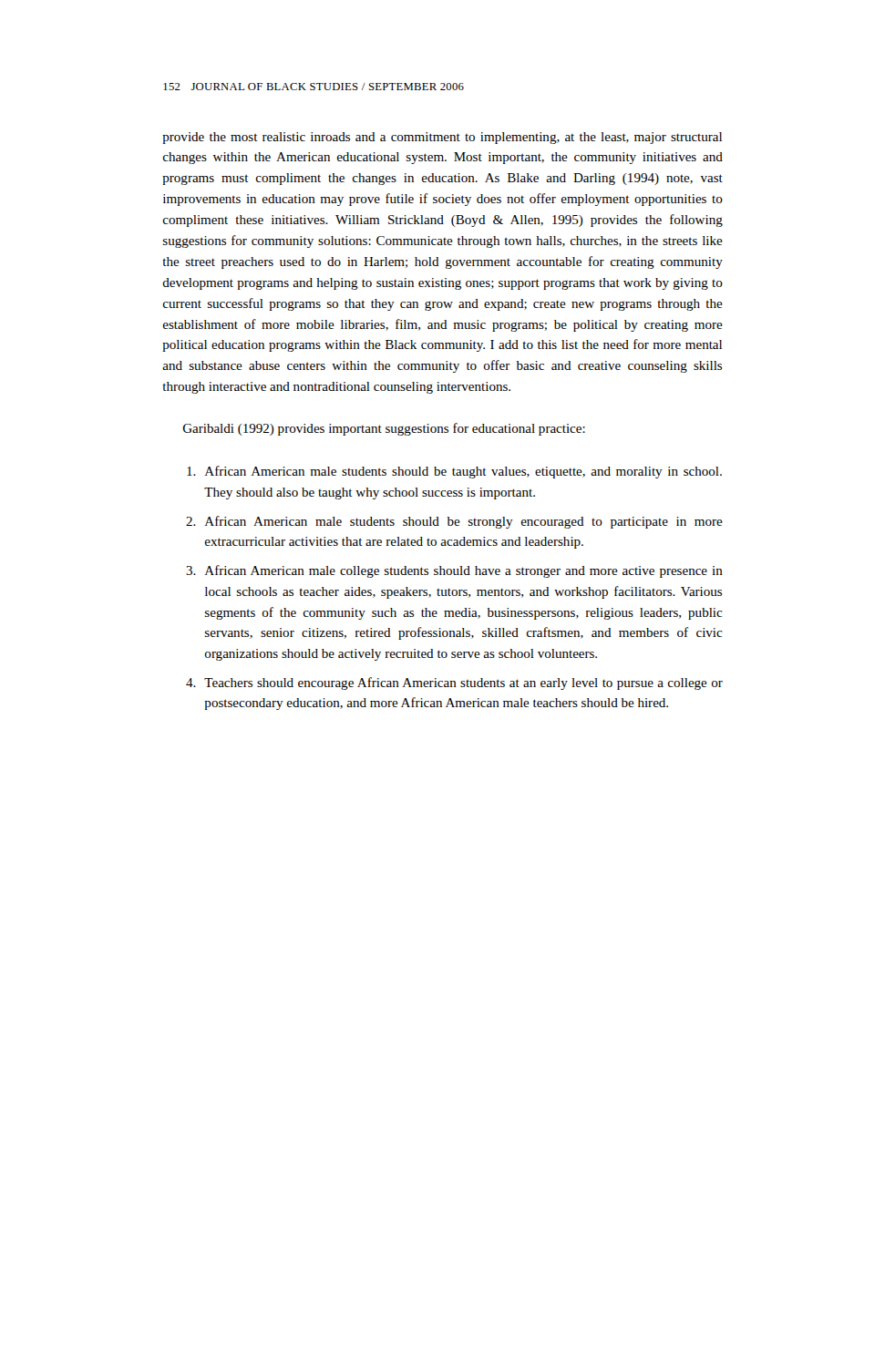152 JOURNAL OF BLACK STUDIES / SEPTEMBER 2006
provide the most realistic inroads and a commitment to implementing, at the least, major structural changes within the American educational system. Most important, the community initiatives and programs must compliment the changes in education. As Blake and Darling (1994) note, vast improvements in education may prove futile if society does not offer employment opportunities to compliment these initiatives. William Strickland (Boyd & Allen, 1995) provides the following suggestions for community solutions: Communicate through town halls, churches, in the streets like the street preachers used to do in Harlem; hold government accountable for creating community development programs and helping to sustain existing ones; support programs that work by giving to current successful programs so that they can grow and expand; create new programs through the establishment of more mobile libraries, film, and music programs; be political by creating more political education programs within the Black community. I add to this list the need for more mental and substance abuse centers within the community to offer basic and creative counseling skills through interactive and nontraditional counseling interventions.
Garibaldi (1992) provides important suggestions for educational practice:
African American male students should be taught values, etiquette, and morality in school. They should also be taught why school success is important.
African American male students should be strongly encouraged to participate in more extracurricular activities that are related to academics and leadership.
African American male college students should have a stronger and more active presence in local schools as teacher aides, speakers, tutors, mentors, and workshop facilitators. Various segments of the community such as the media, businesspersons, religious leaders, public servants, senior citizens, retired professionals, skilled craftsmen, and members of civic organizations should be actively recruited to serve as school volunteers.
Teachers should encourage African American students at an early level to pursue a college or postsecondary education, and more African American male teachers should be hired.